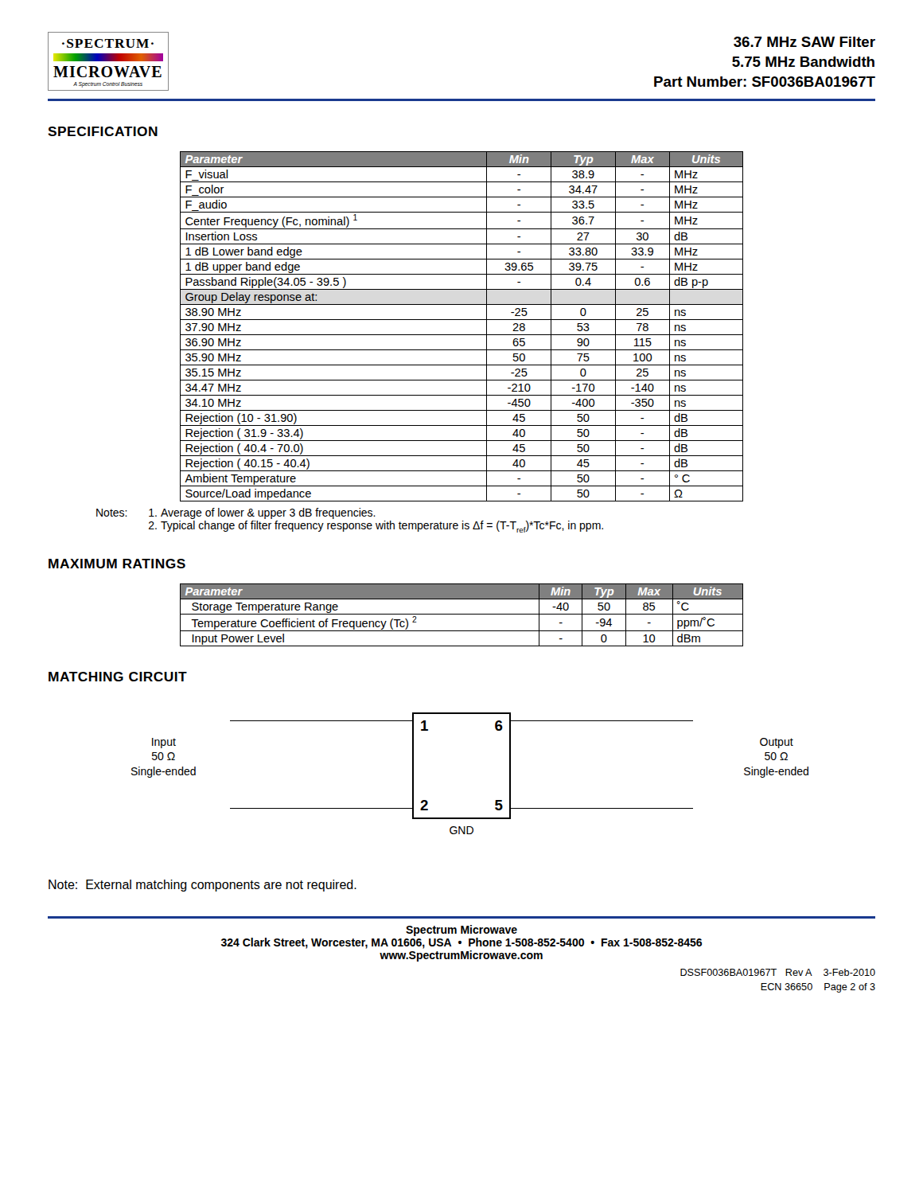·SPECTRUM·
MICROWAVE
A Spectrum Control Business
36.7 MHz SAW Filter
5.75 MHz Bandwidth
Part Number: SF0036BA01967T
SPECIFICATION
| Parameter | Min | Typ | Max | Units |
| --- | --- | --- | --- | --- |
| F_visual | - | 38.9 | - | MHz |
| F_color | - | 34.47 | - | MHz |
| F_audio | - | 33.5 | - | MHz |
| Center Frequency (Fc, nominal) 1 | - | 36.7 | - | MHz |
| Insertion Loss | - | 27 | 30 | dB |
| 1 dB Lower band edge | - | 33.80 | 33.9 | MHz |
| 1 dB upper band edge | 39.65 | 39.75 | - | MHz |
| Passband Ripple(34.05 - 39.5 ) | - | 0.4 | 0.6 | dB p-p |
| Group Delay response at: | | | | |
| 38.90 MHz | -25 | 0 | 25 | ns |
| 37.90 MHz | 28 | 53 | 78 | ns |
| 36.90 MHz | 65 | 90 | 115 | ns |
| 35.90 MHz | 50 | 75 | 100 | ns |
| 35.15 MHz | -25 | 0 | 25 | ns |
| 34.47 MHz | -210 | -170 | -140 | ns |
| 34.10 MHz | -450 | -400 | -350 | ns |
| Rejection (10 - 31.90) | 45 | 50 | - | dB |
| Rejection ( 31.9 - 33.4) | 40 | 50 | - | dB |
| Rejection ( 40.4 - 70.0) | 45 | 50 | - | dB |
| Rejection ( 40.15 - 40.4) | 40 | 45 | - | dB |
| Ambient Temperature | - | 50 | - | ° C |
| Source/Load impedance | - | 50 | - | Ω |
Notes:
Average of lower & upper 3 dB frequencies.
Typical change of filter frequency response with temperature is Δf = (T-Tref)*Tc*Fc, in ppm.
MAXIMUM RATINGS
| Parameter | Min | Typ | Max | Units |
| --- | --- | --- | --- | --- |
| Storage Temperature Range | -40 | 50 | 85 | ˚C |
| Temperature Coefficient of Frequency (Tc) 2 | - | -94 | - | ppm/˚C |
| Input Power Level | - | 0 | 10 | dBm |
MATCHING CIRCUIT
1 6 2 5
Input
50 Ω
Single-ended
Output
50 Ω
Single-ended
GND
Note: External matching components are not required.
Spectrum Microwave
324 Clark Street, Worcester, MA 01606, USA • Phone 1-508-852-5400 • Fax 1-508-852-8456
www.SpectrumMicrowave.com
DSSF0036BA01967T Rev A 3-Feb-2010
ECN 36650 Page 2 of 3